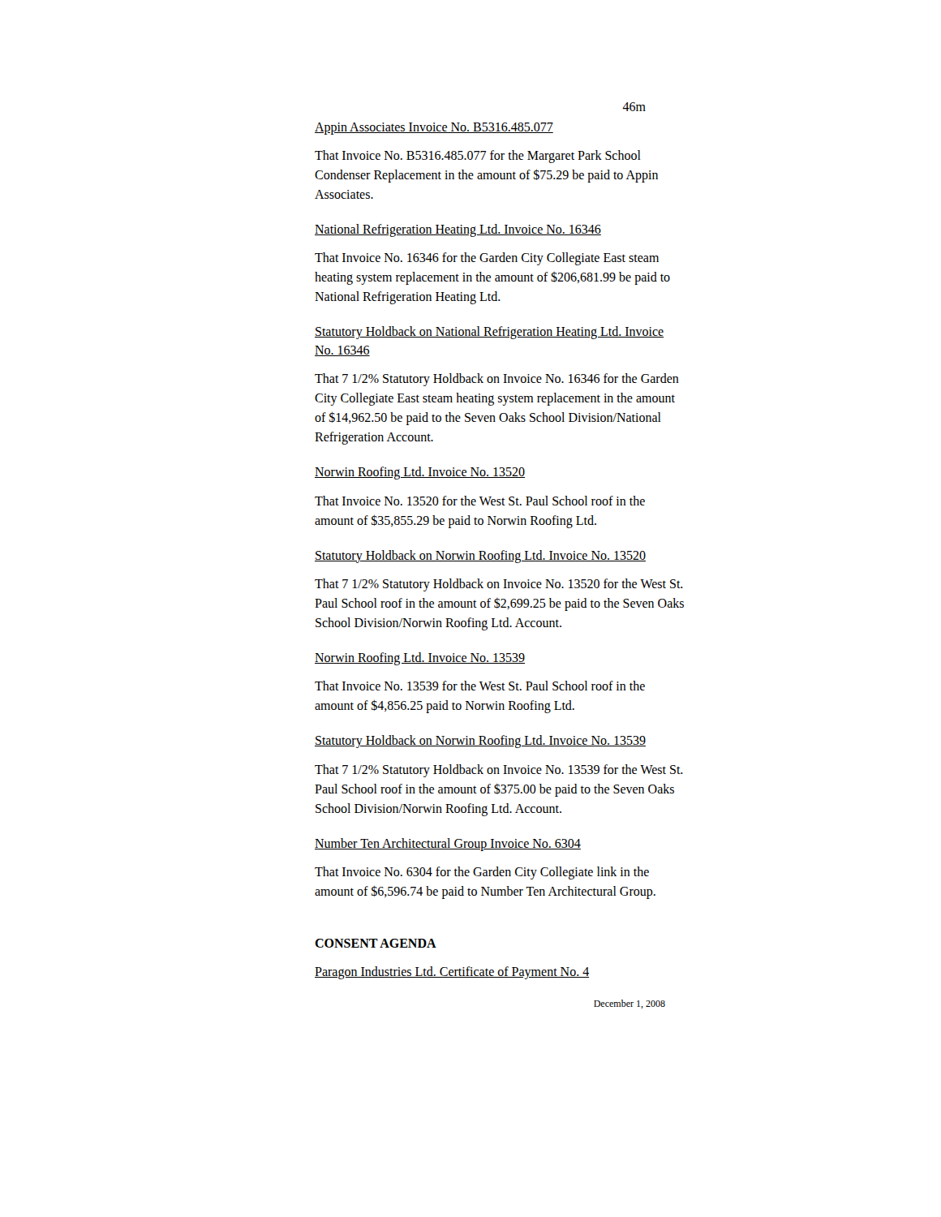46m
Appin Associates Invoice No. B5316.485.077
That Invoice No. B5316.485.077 for the Margaret Park School Condenser Replacement in the amount of $75.29 be paid to Appin Associates.
National Refrigeration Heating Ltd. Invoice No. 16346
That Invoice No. 16346 for the Garden City Collegiate East steam heating system replacement in the amount of $206,681.99 be paid to National Refrigeration Heating Ltd.
Statutory Holdback on National Refrigeration Heating Ltd. Invoice No. 16346
That 7 1/2% Statutory Holdback on Invoice No. 16346 for the Garden City Collegiate East steam heating system replacement in the amount of $14,962.50 be paid to the Seven Oaks School Division/National Refrigeration Account.
Norwin Roofing Ltd. Invoice No. 13520
That Invoice No. 13520 for the West St. Paul School roof in the amount of $35,855.29 be paid to Norwin Roofing Ltd.
Statutory Holdback on Norwin Roofing Ltd. Invoice No. 13520
That 7 1/2% Statutory Holdback on Invoice No. 13520 for the West St. Paul School roof in the amount of $2,699.25 be paid to the Seven Oaks School Division/Norwin Roofing Ltd. Account.
Norwin Roofing Ltd. Invoice No. 13539
That Invoice No. 13539 for the West St. Paul School roof in the amount of $4,856.25 paid to Norwin Roofing Ltd.
Statutory Holdback on Norwin Roofing Ltd. Invoice No. 13539
That 7 1/2% Statutory Holdback on Invoice No. 13539 for the West St. Paul School roof in the amount of $375.00 be paid to the Seven Oaks School Division/Norwin Roofing Ltd. Account.
Number Ten Architectural Group Invoice No. 6304
That Invoice No. 6304 for the Garden City Collegiate link in the amount of $6,596.74 be paid to Number Ten Architectural Group.
CONSENT AGENDA
Paragon Industries Ltd. Certificate of Payment No. 4
December 1, 2008